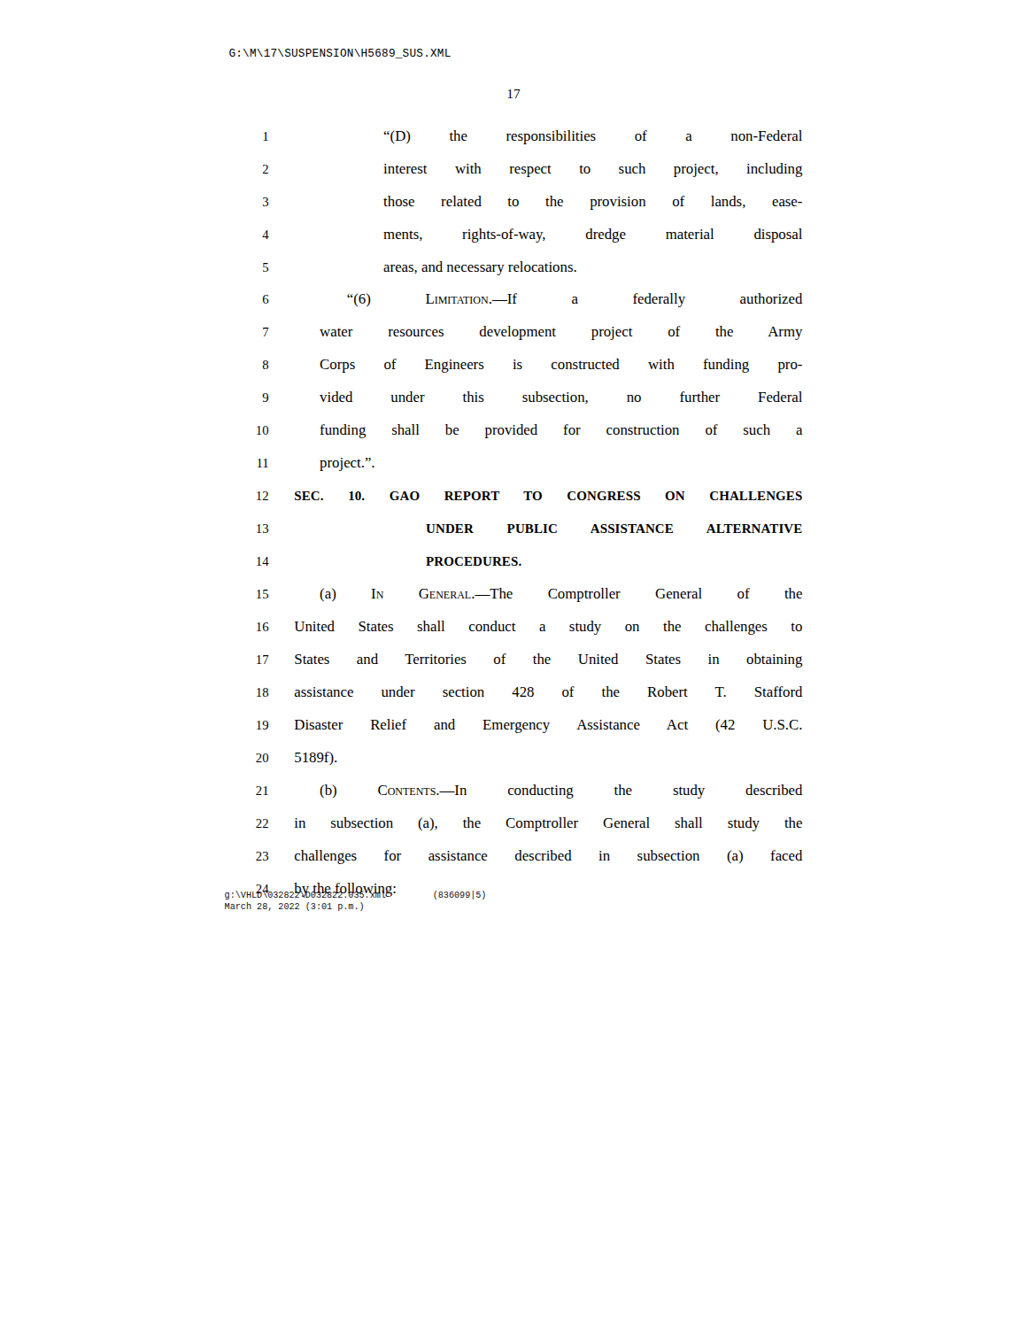G:\M\17\SUSPENSION\H5689_SUS.XML
17
1
“(D) the responsibilities of a non-Federal
2
interest with respect to such project, including
3
those related to the provision of lands, ease-
4
ments, rights-of-way, dredge material disposal
5
areas, and necessary relocations.
6
“(6) Limitation.—If a federally authorized
7
water resources development project of the Army
8
Corps of Engineers is constructed with funding pro-
9
vided under this subsection, no further Federal
10
funding shall be provided for construction of such a
11
project.”.
12
SEC. 10. GAO REPORT TO CONGRESS ON CHALLENGES
13
UNDER PUBLIC ASSISTANCE ALTERNATIVE
14
PROCEDURES.
15
(a) In General.—The Comptroller General of the
16
United States shall conduct a study on the challenges to
17
States and Territories of the United States in obtaining
18
assistance under section 428 of the Robert T. Stafford
19
Disaster Relief and Emergency Assistance Act (42 U.S.C.
20
5189f).
21
(b) Contents.—In conducting the study described
22
in subsection (a), the Comptroller General shall study the
23
challenges for assistance described in subsection (a) faced
24
by the following:
g:\VHLD\032822\D032822.035.xml (836099|5)
March 28, 2022 (3:01 p.m.)